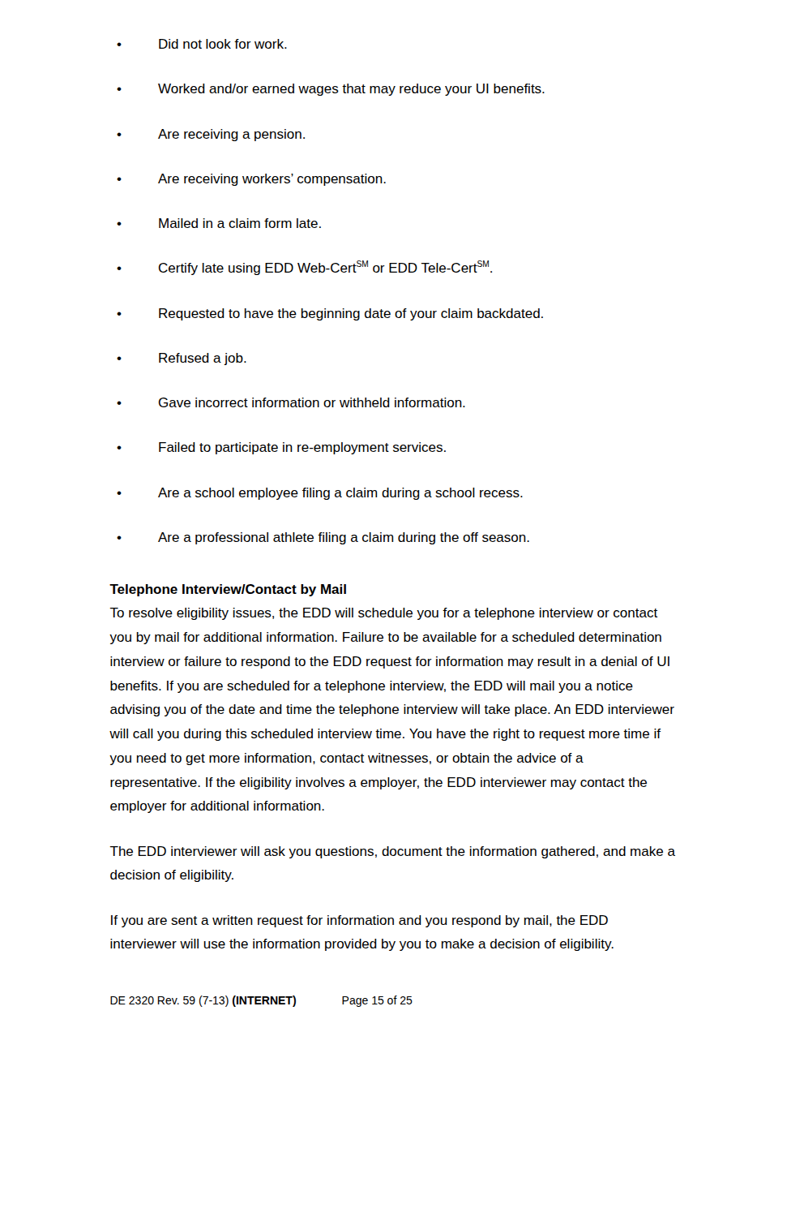Did not look for work.
Worked and/or earned wages that may reduce your UI benefits.
Are receiving a pension.
Are receiving workers’ compensation.
Mailed in a claim form late.
Certify late using EDD Web-CertSM or EDD Tele-CertSM.
Requested to have the beginning date of your claim backdated.
Refused a job.
Gave incorrect information or withheld information.
Failed to participate in re-employment services.
Are a school employee filing a claim during a school recess.
Are a professional athlete filing a claim during the off season.
Telephone Interview/Contact by Mail
To resolve eligibility issues, the EDD will schedule you for a telephone interview or contact you by mail for additional information. Failure to be available for a scheduled determination interview or failure to respond to the EDD request for information may result in a denial of UI benefits. If you are scheduled for a telephone interview, the EDD will mail you a notice advising you of the date and time the telephone interview will take place. An EDD interviewer will call you during this scheduled interview time. You have the right to request more time if you need to get more information, contact witnesses, or obtain the advice of a representative. If the eligibility involves a employer, the EDD interviewer may contact the employer for additional information.
The EDD interviewer will ask you questions, document the information gathered, and make a decision of eligibility.
If you are sent a written request for information and you respond by mail, the EDD interviewer will use the information provided by you to make a decision of eligibility.
DE 2320 Rev. 59 (7-13) (INTERNET) Page 15 of 25